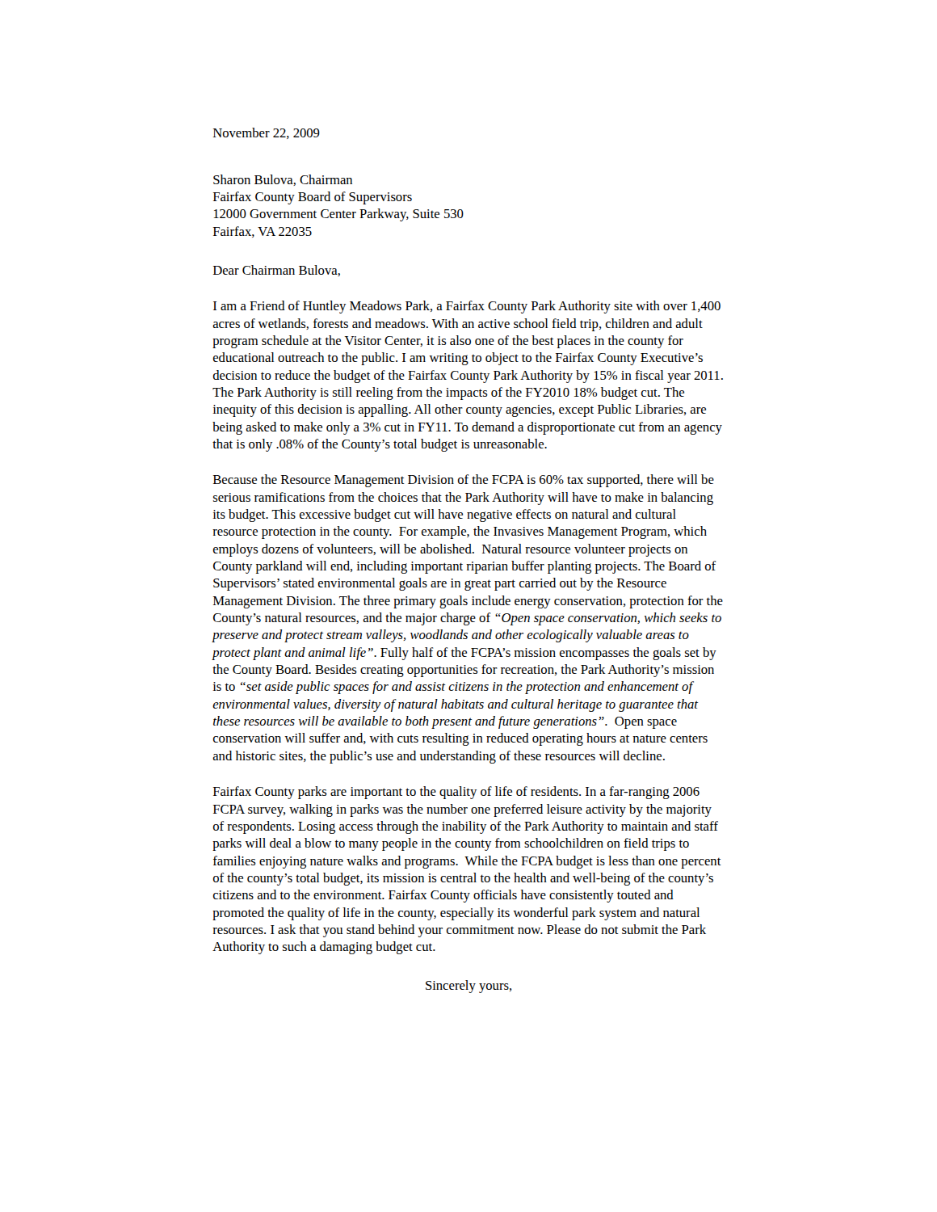November 22, 2009
Sharon Bulova, Chairman
Fairfax County Board of Supervisors
12000 Government Center Parkway, Suite 530
Fairfax, VA 22035
Dear Chairman Bulova,
I am a Friend of Huntley Meadows Park, a Fairfax County Park Authority site with over 1,400 acres of wetlands, forests and meadows. With an active school field trip, children and adult program schedule at the Visitor Center, it is also one of the best places in the county for educational outreach to the public. I am writing to object to the Fairfax County Executive’s decision to reduce the budget of the Fairfax County Park Authority by 15% in fiscal year 2011. The Park Authority is still reeling from the impacts of the FY2010 18% budget cut. The inequity of this decision is appalling. All other county agencies, except Public Libraries, are being asked to make only a 3% cut in FY11. To demand a disproportionate cut from an agency that is only .08% of the County’s total budget is unreasonable.
Because the Resource Management Division of the FCPA is 60% tax supported, there will be serious ramifications from the choices that the Park Authority will have to make in balancing its budget. This excessive budget cut will have negative effects on natural and cultural resource protection in the county. For example, the Invasives Management Program, which employs dozens of volunteers, will be abolished. Natural resource volunteer projects on County parkland will end, including important riparian buffer planting projects. The Board of Supervisors’ stated environmental goals are in great part carried out by the Resource Management Division. The three primary goals include energy conservation, protection for the County’s natural resources, and the major charge of “Open space conservation, which seeks to preserve and protect stream valleys, woodlands and other ecologically valuable areas to protect plant and animal life”. Fully half of the FCPA’s mission encompasses the goals set by the County Board. Besides creating opportunities for recreation, the Park Authority’s mission is to “set aside public spaces for and assist citizens in the protection and enhancement of environmental values, diversity of natural habitats and cultural heritage to guarantee that these resources will be available to both present and future generations”. Open space conservation will suffer and, with cuts resulting in reduced operating hours at nature centers and historic sites, the public’s use and understanding of these resources will decline.
Fairfax County parks are important to the quality of life of residents. In a far-ranging 2006 FCPA survey, walking in parks was the number one preferred leisure activity by the majority of respondents. Losing access through the inability of the Park Authority to maintain and staff parks will deal a blow to many people in the county from schoolchildren on field trips to families enjoying nature walks and programs. While the FCPA budget is less than one percent of the county’s total budget, its mission is central to the health and well-being of the county’s citizens and to the environment. Fairfax County officials have consistently touted and promoted the quality of life in the county, especially its wonderful park system and natural resources. I ask that you stand behind your commitment now. Please do not submit the Park Authority to such a damaging budget cut.
Sincerely yours,